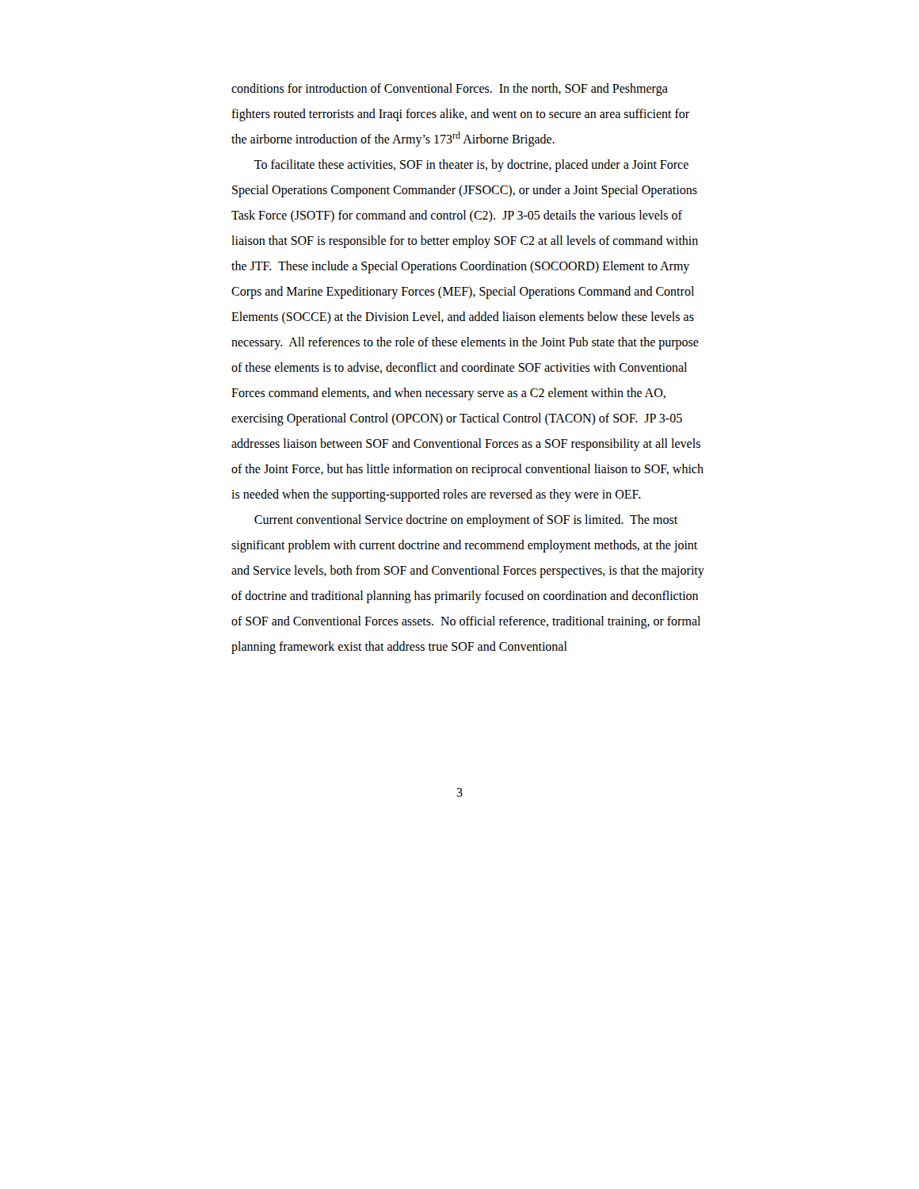conditions for introduction of Conventional Forces. In the north, SOF and Peshmerga fighters routed terrorists and Iraqi forces alike, and went on to secure an area sufficient for the airborne introduction of the Army’s 173rd Airborne Brigade.
To facilitate these activities, SOF in theater is, by doctrine, placed under a Joint Force Special Operations Component Commander (JFSOCC), or under a Joint Special Operations Task Force (JSOTF) for command and control (C2). JP 3-05 details the various levels of liaison that SOF is responsible for to better employ SOF C2 at all levels of command within the JTF. These include a Special Operations Coordination (SOCOORD) Element to Army Corps and Marine Expeditionary Forces (MEF), Special Operations Command and Control Elements (SOCCE) at the Division Level, and added liaison elements below these levels as necessary. All references to the role of these elements in the Joint Pub state that the purpose of these elements is to advise, deconflict and coordinate SOF activities with Conventional Forces command elements, and when necessary serve as a C2 element within the AO, exercising Operational Control (OPCON) or Tactical Control (TACON) of SOF. JP 3-05 addresses liaison between SOF and Conventional Forces as a SOF responsibility at all levels of the Joint Force, but has little information on reciprocal conventional liaison to SOF, which is needed when the supporting-supported roles are reversed as they were in OEF.
Current conventional Service doctrine on employment of SOF is limited. The most significant problem with current doctrine and recommend employment methods, at the joint and Service levels, both from SOF and Conventional Forces perspectives, is that the majority of doctrine and traditional planning has primarily focused on coordination and deconfliction of SOF and Conventional Forces assets. No official reference, traditional training, or formal planning framework exist that address true SOF and Conventional
3